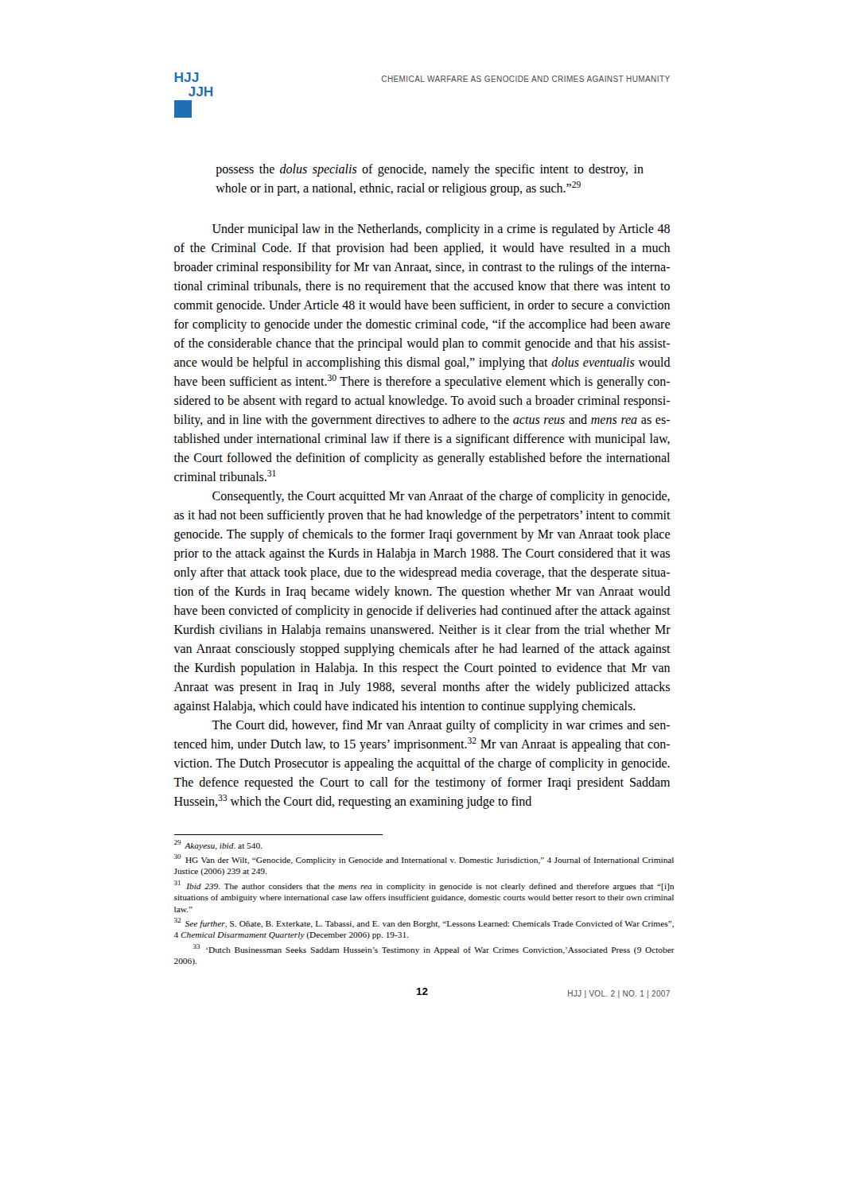HJJ JJH
Chemical Warfare as Genocide and Crimes Against Humanity
possess the dolus specialis of genocide, namely the specific intent to destroy, in whole or in part, a national, ethnic, racial or religious group, as such.”29
Under municipal law in the Netherlands, complicity in a crime is regulated by Article 48 of the Criminal Code. If that provision had been applied, it would have resulted in a much broader criminal responsibility for Mr van Anraat, since, in contrast to the rulings of the international criminal tribunals, there is no requirement that the accused know that there was intent to commit genocide. Under Article 48 it would have been sufficient, in order to secure a conviction for complicity to genocide under the domestic criminal code, “if the accomplice had been aware of the considerable chance that the principal would plan to commit genocide and that his assistance would be helpful in accomplishing this dismal goal,” implying that dolus eventualis would have been sufficient as intent.30 There is therefore a speculative element which is generally considered to be absent with regard to actual knowledge. To avoid such a broader criminal responsibility, and in line with the government directives to adhere to the actus reus and mens rea as established under international criminal law if there is a significant difference with municipal law, the Court followed the definition of complicity as generally established before the international criminal tribunals.31
Consequently, the Court acquitted Mr van Anraat of the charge of complicity in genocide, as it had not been sufficiently proven that he had knowledge of the perpetrators’ intent to commit genocide. The supply of chemicals to the former Iraqi government by Mr van Anraat took place prior to the attack against the Kurds in Halabja in March 1988. The Court considered that it was only after that attack took place, due to the widespread media coverage, that the desperate situation of the Kurds in Iraq became widely known. The question whether Mr van Anraat would have been convicted of complicity in genocide if deliveries had continued after the attack against Kurdish civilians in Halabja remains unanswered. Neither is it clear from the trial whether Mr van Anraat consciously stopped supplying chemicals after he had learned of the attack against the Kurdish population in Halabja. In this respect the Court pointed to evidence that Mr van Anraat was present in Iraq in July 1988, several months after the widely publicized attacks against Halabja, which could have indicated his intention to continue supplying chemicals.
The Court did, however, find Mr van Anraat guilty of complicity in war crimes and sentenced him, under Dutch law, to 15 years’ imprisonment.32 Mr van Anraat is appealing that conviction. The Dutch Prosecutor is appealing the acquittal of the charge of complicity in genocide. The defence requested the Court to call for the testimony of former Iraqi president Saddam Hussein,33 which the Court did, requesting an examining judge to find
29 Akayesu, ibid. at 540.
30 HG Van der Wilt, “Genocide, Complicity in Genocide and International v. Domestic Jurisdiction,” 4 Journal of International Criminal Justice (2006) 239 at 249.
31 Ibid 239. The author considers that the mens rea in complicity in genocide is not clearly defined and therefore argues that “[i]n situations of ambiguity where international case law offers insufficient guidance, domestic courts would better resort to their own criminal law.”
32 See further, S. Oñate, B. Exterkate, L. Tabassi, and E. van den Borght, “Lessons Learned: Chemicals Trade Convicted of War Crimes”, 4 Chemical Disarmament Quarterly (December 2006) pp. 19-31.
33 ‘Dutch Businessman Seeks Saddam Hussein’s Testimony in Appeal of War Crimes Conviction,’Associated Press (9 October 2006).
12 HJJ | VOL. 2 | NO. 1 | 2007